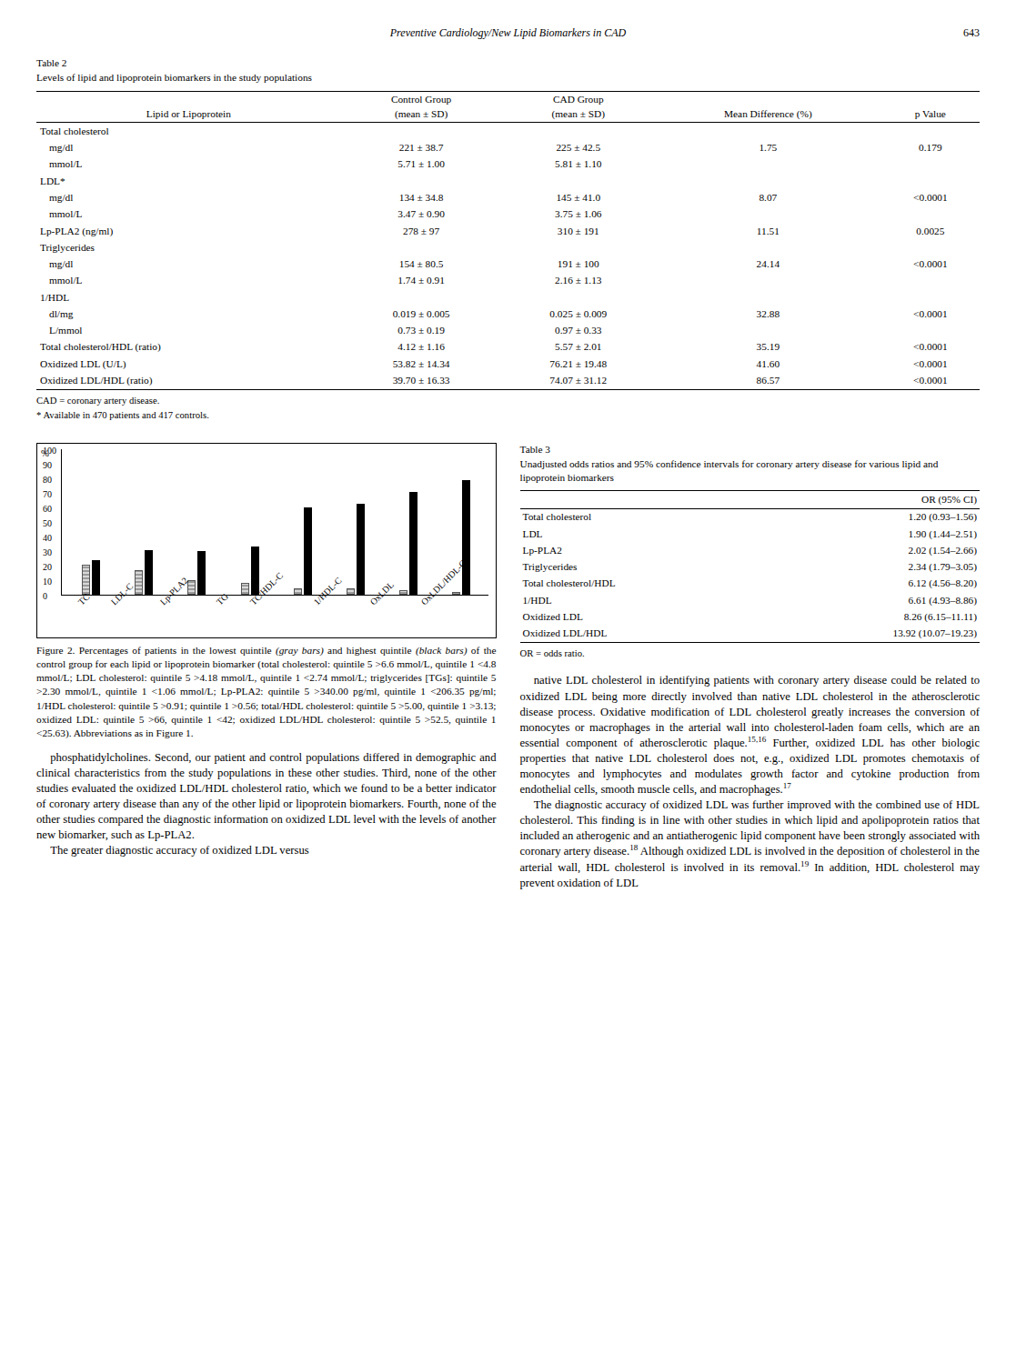643 Preventive Cardiology/New Lipid Biomarkers in CAD
Table 2
Levels of lipid and lipoprotein biomarkers in the study populations
| Lipid or Lipoprotein | Control Group (mean ± SD) | CAD Group (mean ± SD) | Mean Difference (%) | p Value |
| --- | --- | --- | --- | --- |
| Total cholesterol | | | | |
| mg/dl | 221 ± 38.7 | 225 ± 42.5 | 1.75 | 0.179 |
| mmol/L | 5.71 ± 1.00 | 5.81 ± 1.10 | | |
| LDL* | | | | |
| mg/dl | 134 ± 34.8 | 145 ± 41.0 | 8.07 | <0.0001 |
| mmol/L | 3.47 ± 0.90 | 3.75 ± 1.06 | | |
| Lp-PLA2 (ng/ml) | 278 ± 97 | 310 ± 191 | 11.51 | 0.0025 |
| Triglycerides | | | | |
| mg/dl | 154 ± 80.5 | 191 ± 100 | 24.14 | <0.0001 |
| mmol/L | 1.74 ± 0.91 | 2.16 ± 1.13 | | |
| 1/HDL | | | | |
| dl/mg | 0.019 ± 0.005 | 0.025 ± 0.009 | 32.88 | <0.0001 |
| L/mmol | 0.73 ± 0.19 | 0.97 ± 0.33 | | |
| Total cholesterol/HDL (ratio) | 4.12 ± 1.16 | 5.57 ± 2.01 | 35.19 | <0.0001 |
| Oxidized LDL (U/L) | 53.82 ± 14.34 | 76.21 ± 19.48 | 41.60 | <0.0001 |
| Oxidized LDL/HDL (ratio) | 39.70 ± 16.33 | 74.07 ± 31.12 | 86.57 | <0.0001 |
CAD = coronary artery disease.
* Available in 470 patients and 417 controls.
%
100
90
80
70
60
50
40
30
20
10
0
TC LDL-C Lp-PLA2 TG TC/HDL-C 1/HDL-C OxLDL OxLDL/HDL-C
Figure 2. Percentages of patients in the lowest quintile (gray bars) and highest quintile (black bars) of the control group for each lipid or lipoprotein biomarker (total cholesterol: quintile 5 >6.6 mmol/L, quintile 1 <4.8 mmol/L; LDL cholesterol: quintile 5 >4.18 mmol/L, quintile 1 <2.74 mmol/L; triglycerides [TGs]: quintile 5 >2.30 mmol/L, quintile 1 <1.06 mmol/L; Lp-PLA2: quintile 5 >340.00 pg/ml, quintile 1 <206.35 pg/ml; 1/HDL cholesterol: quintile 5 >0.91; quintile 1 >0.56; total/HDL cholesterol: quintile 5 >5.00, quintile 1 >3.13; oxidized LDL: quintile 5 >66, quintile 1 <42; oxidized LDL/HDL cholesterol: quintile 5 >52.5, quintile 1 <25.63). Abbreviations as in Figure 1.
phosphatidylcholines. Second, our patient and control populations differed in demographic and clinical characteristics from the study populations in these other studies. Third, none of the other studies evaluated the oxidized LDL/HDL cholesterol ratio, which we found to be a better indicator of coronary artery disease than any of the other lipid or lipoprotein biomarkers. Fourth, none of the other studies compared the diagnostic information on oxidized LDL level with the levels of another new biomarker, such as Lp-PLA2.
The greater diagnostic accuracy of oxidized LDL versus
Table 3
Unadjusted odds ratios and 95% confidence intervals for coronary artery disease for various lipid and lipoprotein biomarkers
| | OR (95% CI) |
| --- | --- |
| Total cholesterol | 1.20 (0.93–1.56) |
| LDL | 1.90 (1.44–2.51) |
| Lp-PLA2 | 2.02 (1.54–2.66) |
| Triglycerides | 2.34 (1.79–3.05) |
| Total cholesterol/HDL | 6.12 (4.56–8.20) |
| 1/HDL | 6.61 (4.93–8.86) |
| Oxidized LDL | 8.26 (6.15–11.11) |
| Oxidized LDL/HDL | 13.92 (10.07–19.23) |
OR = odds ratio.
native LDL cholesterol in identifying patients with coronary artery disease could be related to oxidized LDL being more directly involved than native LDL cholesterol in the atherosclerotic disease process. Oxidative modification of LDL cholesterol greatly increases the conversion of monocytes or macrophages in the arterial wall into cholesterol-laden foam cells, which are an essential component of atherosclerotic plaque.15,16 Further, oxidized LDL has other biologic properties that native LDL cholesterol does not, e.g., oxidized LDL promotes chemotaxis of monocytes and lymphocytes and modulates growth factor and cytokine production from endothelial cells, smooth muscle cells, and macrophages.17
The diagnostic accuracy of oxidized LDL was further improved with the combined use of HDL cholesterol. This finding is in line with other studies in which lipid and apolipoprotein ratios that included an atherogenic and an antiatherogenic lipid component have been strongly associated with coronary artery disease.18 Although oxidized LDL is involved in the deposition of cholesterol in the arterial wall, HDL cholesterol is involved in its removal.19 In addition, HDL cholesterol may prevent oxidation of LDL